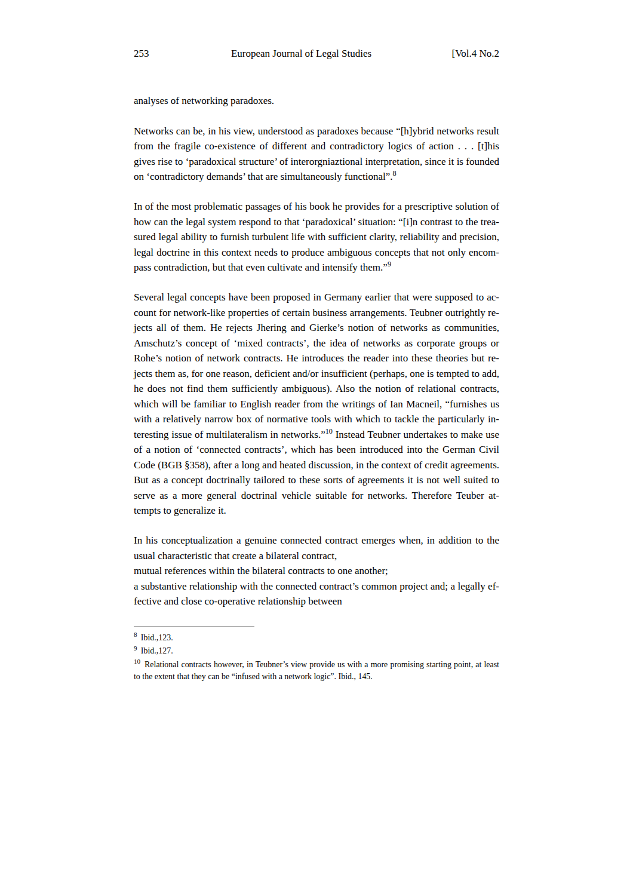253
European Journal of Legal Studies
[Vol.4 No.2
analyses of networking paradoxes.
Networks can be, in his view, understood as paradoxes because “[h]ybrid networks result from the fragile co-existence of different and contradictory logics of action . . . [t]his gives rise to ‘paradoxical structure’ of interorgniaztional interpretation, since it is founded on ‘contradictory demands’ that are simultaneously functional”.8
In of the most problematic passages of his book he provides for a prescriptive solution of how can the legal system respond to that ‘paradoxical’ situation: “[i]n contrast to the treasured legal ability to furnish turbulent life with sufficient clarity, reliability and precision, legal doctrine in this context needs to produce ambiguous concepts that not only encompass contradiction, but that even cultivate and intensify them.”9
Several legal concepts have been proposed in Germany earlier that were supposed to account for network-like properties of certain business arrangements. Teubner outrightly rejects all of them. He rejects Jhering and Gierke’s notion of networks as communities, Amschutz’s concept of ‘mixed contracts’, the idea of networks as corporate groups or Rohe’s notion of network contracts. He introduces the reader into these theories but rejects them as, for one reason, deficient and/or insufficient (perhaps, one is tempted to add, he does not find them sufficiently ambiguous). Also the notion of relational contracts, which will be familiar to English reader from the writings of Ian Macneil, “furnishes us with a relatively narrow box of normative tools with which to tackle the particularly interesting issue of multilateralism in networks.”10 Instead Teubner undertakes to make use of a notion of ‘connected contracts’, which has been introduced into the German Civil Code (BGB §358), after a long and heated discussion, in the context of credit agreements. But as a concept doctrinally tailored to these sorts of agreements it is not well suited to serve as a more general doctrinal vehicle suitable for networks. Therefore Teuber attempts to generalize it.
In his conceptualization a genuine connected contract emerges when, in addition to the usual characteristic that create a bilateral contract,
mutual references within the bilateral contracts to one another;
a substantive relationship with the connected contract’s common project and; a legally effective and close co-operative relationship between
8 Ibid.,123.
9 Ibid.,127.
10 Relational contracts however, in Teubner’s view provide us with a more promising starting point, at least to the extent that they can be “infused with a network logic”. Ibid., 145.